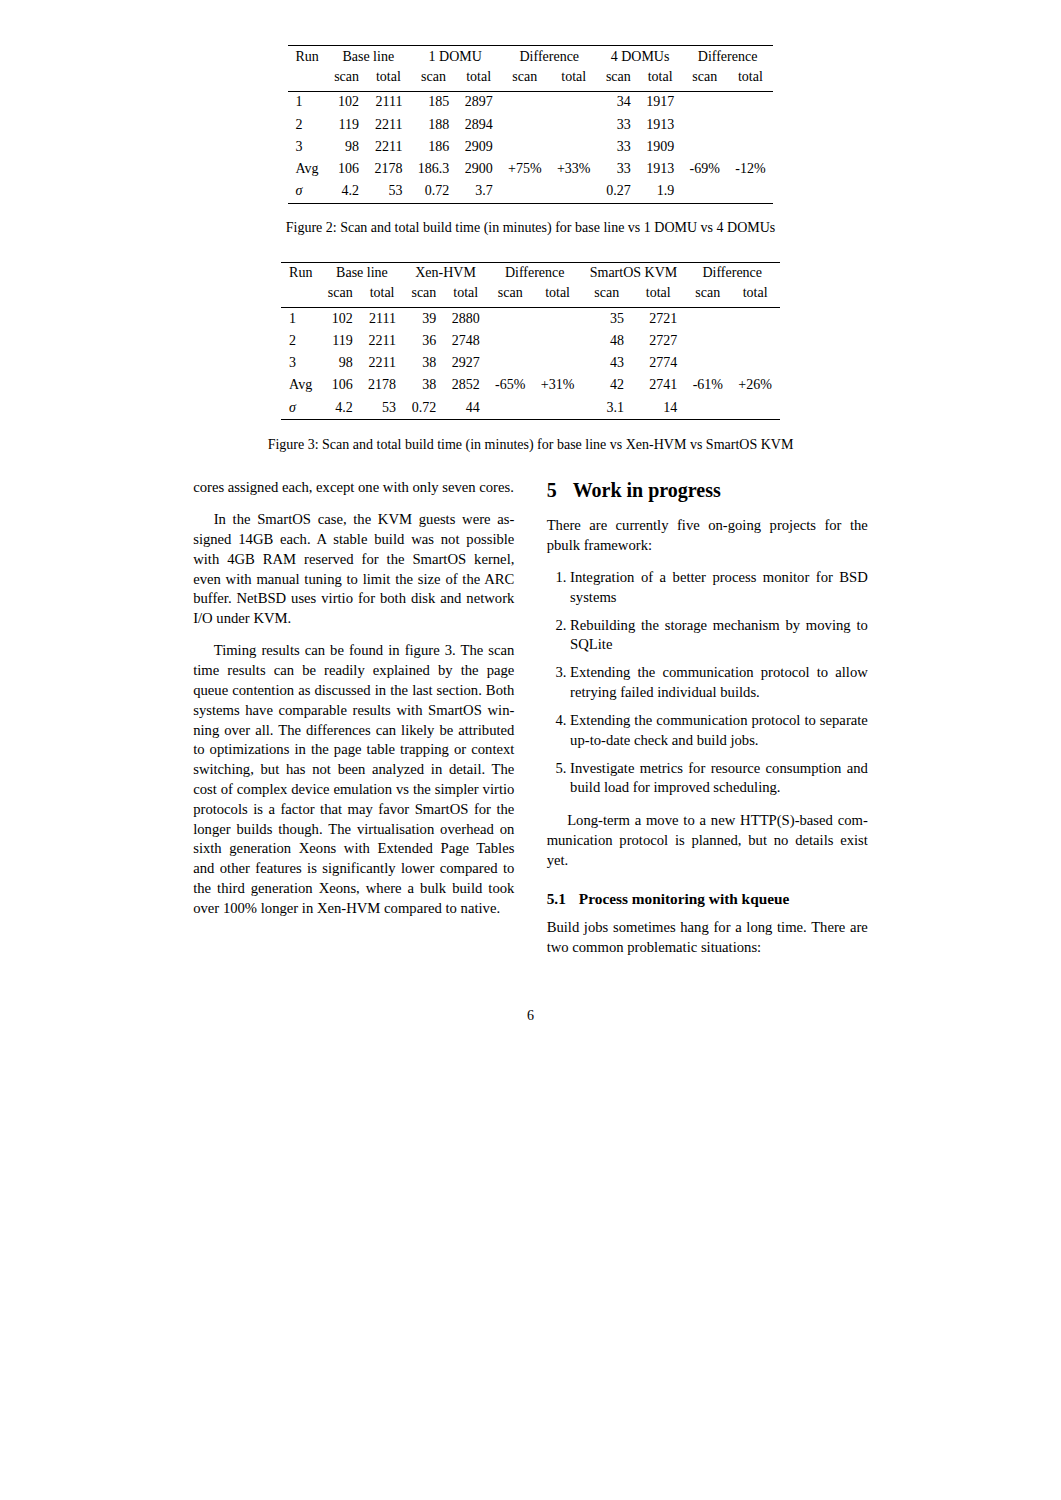| Run | Base line | 1 DOMU | Difference | 4 DOMUs | Difference |
| --- | --- | --- | --- | --- | --- |
| | scan | total | scan | total | scan | total | scan | total | scan | total |
| 1 | 102 | 2111 | 185 | 2897 | | | 34 | 1917 | | |
| 2 | 119 | 2211 | 188 | 2894 | | | 33 | 1913 | | |
| 3 | 98 | 2211 | 186 | 2909 | | | 33 | 1909 | | |
| Avg | 106 | 2178 | 186.3 | 2900 | +75% | +33% | 33 | 1913 | -69% | -12% |
| σ | 4.2 | 53 | 0.72 | 3.7 | | | 0.27 | 1.9 | | |
Figure 2: Scan and total build time (in minutes) for base line vs 1 DOMU vs 4 DOMUs
| Run | Base line | Xen-HVM | Difference | SmartOS KVM | Difference |
| --- | --- | --- | --- | --- | --- |
| | scan | total | scan | total | scan | total | scan | total | scan | total |
| 1 | 102 | 2111 | 39 | 2880 | | | 35 | 2721 | | |
| 2 | 119 | 2211 | 36 | 2748 | | | 48 | 2727 | | |
| 3 | 98 | 2211 | 38 | 2927 | | | 43 | 2774 | | |
| Avg | 106 | 2178 | 38 | 2852 | -65% | +31% | 42 | 2741 | -61% | +26% |
| σ | 4.2 | 53 | 0.72 | 44 | | | 3.1 | 14 | | |
Figure 3: Scan and total build time (in minutes) for base line vs Xen-HVM vs SmartOS KVM
cores assigned each, except one with only seven cores.
In the SmartOS case, the KVM guests were assigned 14GB each. A stable build was not possible with 4GB RAM reserved for the SmartOS kernel, even with manual tuning to limit the size of the ARC buffer. NetBSD uses virtio for both disk and network I/O under KVM.
Timing results can be found in figure 3. The scan time results can be readily explained by the page queue contention as discussed in the last section. Both systems have comparable results with SmartOS winning over all. The differences can likely be attributed to optimizations in the page table trapping or context switching, but has not been analyzed in detail. The cost of complex device emulation vs the simpler virtio protocols is a factor that may favor SmartOS for the longer builds though. The virtualisation overhead on sixth generation Xeons with Extended Page Tables and other features is significantly lower compared to the third generation Xeons, where a bulk build took over 100% longer in Xen-HVM compared to native.
5 Work in progress
There are currently five on-going projects for the pbulk framework:
Integration of a better process monitor for BSD systems
Rebuilding the storage mechanism by moving to SQLite
Extending the communication protocol to allow retrying failed individual builds.
Extending the communication protocol to separate up-to-date check and build jobs.
Investigate metrics for resource consumption and build load for improved scheduling.
Long-term a move to a new HTTP(S)-based communication protocol is planned, but no details exist yet.
5.1 Process monitoring with kqueue
Build jobs sometimes hang for a long time. There are two common problematic situations:
6